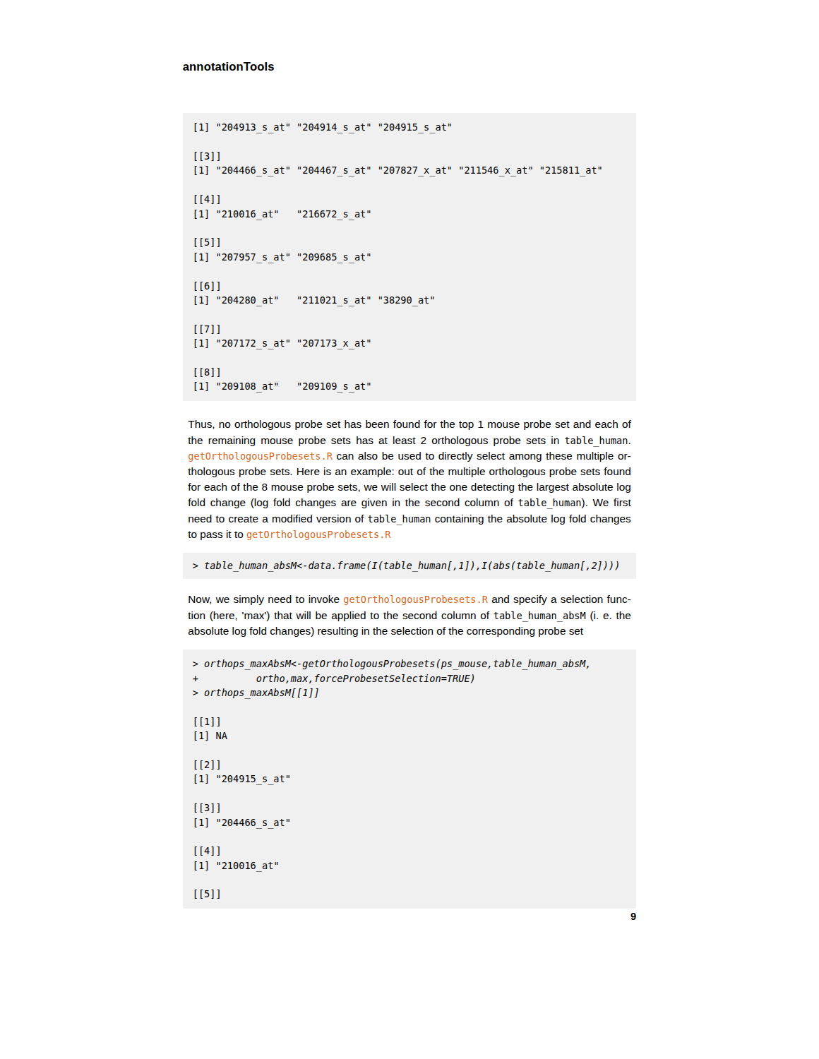annotationTools
[1] "204913_s_at" "204914_s_at" "204915_s_at"

[[3]]
[1] "204466_s_at" "204467_s_at" "207827_x_at" "211546_x_at" "215811_at"

[[4]]
[1] "210016_at"   "216672_s_at"

[[5]]
[1] "207957_s_at" "209685_s_at"

[[6]]
[1] "204280_at"   "211021_s_at" "38290_at"

[[7]]
[1] "207172_s_at" "207173_x_at"

[[8]]
[1] "209108_at"   "209109_s_at"
Thus, no orthologous probe set has been found for the top 1 mouse probe set and each of the remaining mouse probe sets has at least 2 orthologous probe sets in table_human. getOrthologousProbesets.R can also be used to directly select among these multiple orthologous probe sets. Here is an example: out of the multiple orthologous probe sets found for each of the 8 mouse probe sets, we will select the one detecting the largest absolute log fold change (log fold changes are given in the second column of table_human). We first need to create a modified version of table_human containing the absolute log fold changes to pass it to getOrthologousProbesets.R
> table_human_absM<-data.frame(I(table_human[,1]),I(abs(table_human[,2])))
Now, we simply need to invoke getOrthologousProbesets.R and specify a selection function (here, 'max') that will be applied to the second column of table_human_absM (i. e. the absolute log fold changes) resulting in the selection of the corresponding probe set
> orthops_maxAbsM<-getOrthologousProbesets(ps_mouse,table_human_absM,
+          ortho,max,forceProbesetSelection=TRUE)
> orthops_maxAbsM[[1]]

[[1]]
[1] NA

[[2]]
[1] "204915_s_at"

[[3]]
[1] "204466_s_at"

[[4]]
[1] "210016_at"

[[5]]
9